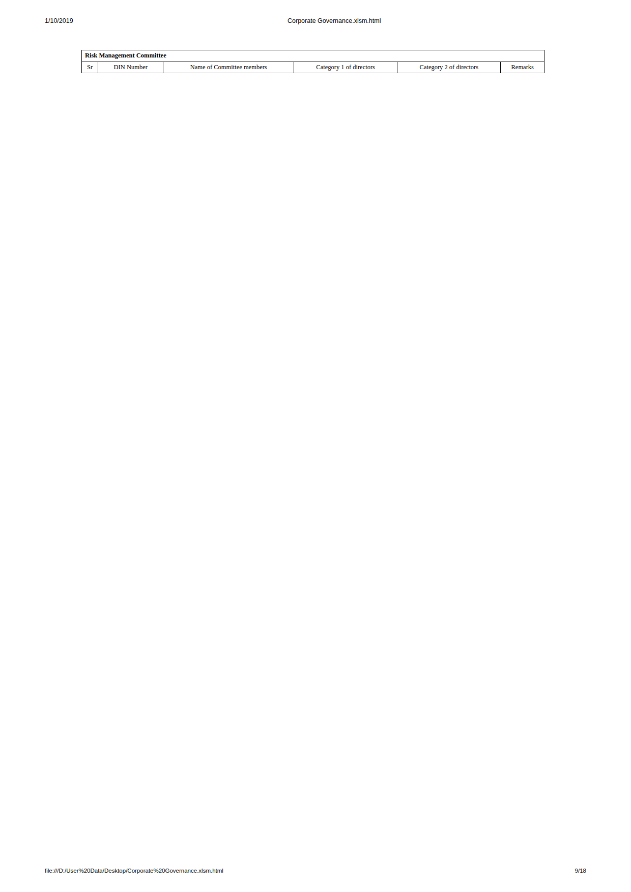1/10/2019
Corporate Governance.xlsm.html
| Risk Management Committee |
| Sr | DIN Number | Name of Committee members | Category 1 of directors | Category 2 of directors | Remarks |
file:///D:/User%20Data/Desktop/Corporate%20Governance.xlsm.html
9/18